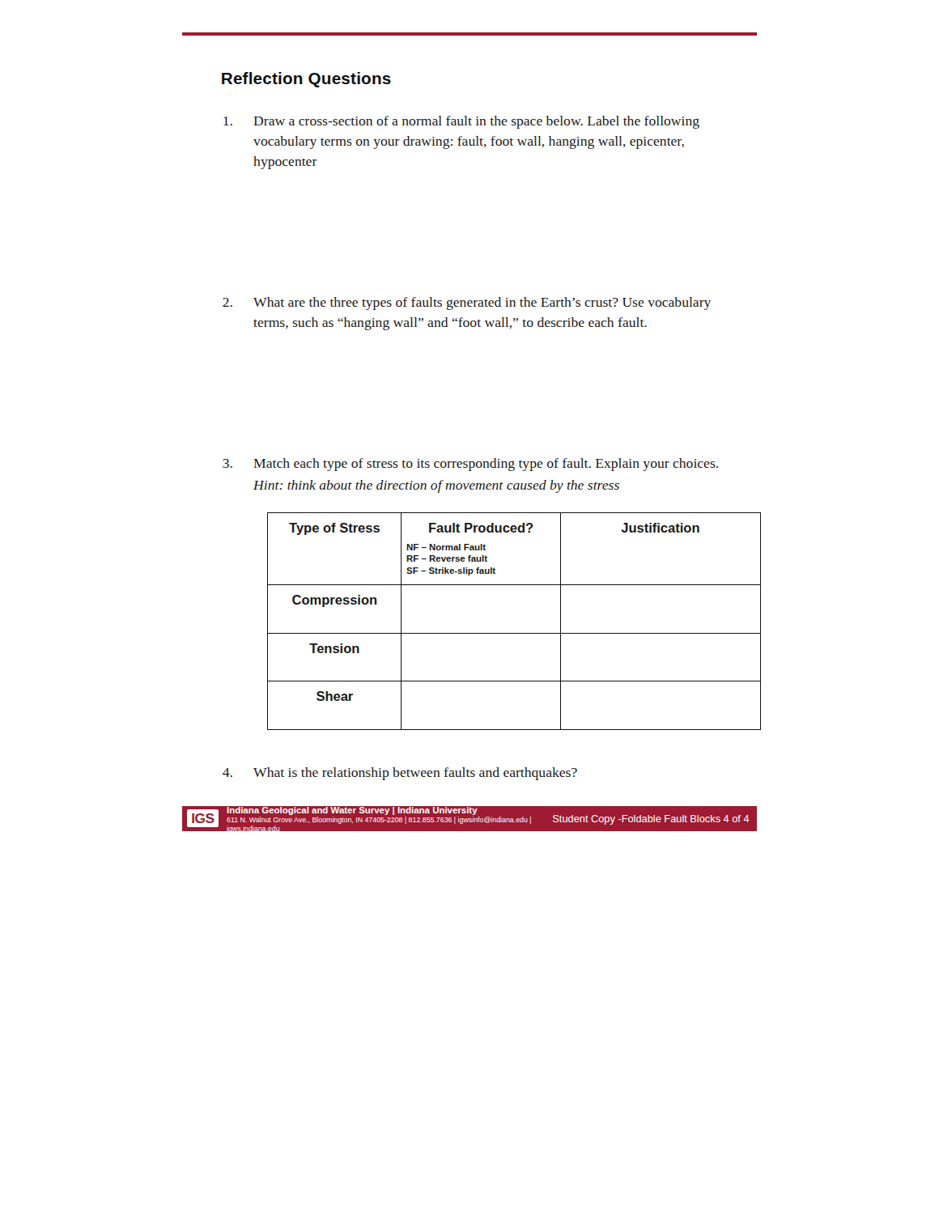Reflection Questions
Draw a cross-section of a normal fault in the space below. Label the following vocabulary terms on your drawing: fault, foot wall, hanging wall, epicenter, hypocenter
What are the three types of faults generated in the Earth’s crust? Use vocabulary terms, such as “hanging wall” and “foot wall,” to describe each fault.
Match each type of stress to its corresponding type of fault. Explain your choices. Hint: think about the direction of movement caused by the stress
| Type of Stress | Fault Produced? NF – Normal Fault RF – Reverse fault SF – Strike-slip fault | Justification |
| --- | --- | --- |
| Compression | | |
| Tension | | |
| Shear | | |
What is the relationship between faults and earthquakes?
IGS
Indiana Geological and Water Survey | Indiana University
611 N. Walnut Grove Ave., Bloomington, IN 47405-2208 | 812.855.7636 | igwsinfo@indiana.edu | igws.indiana.edu
Student Copy -Foldable Fault Blocks 4 of 4